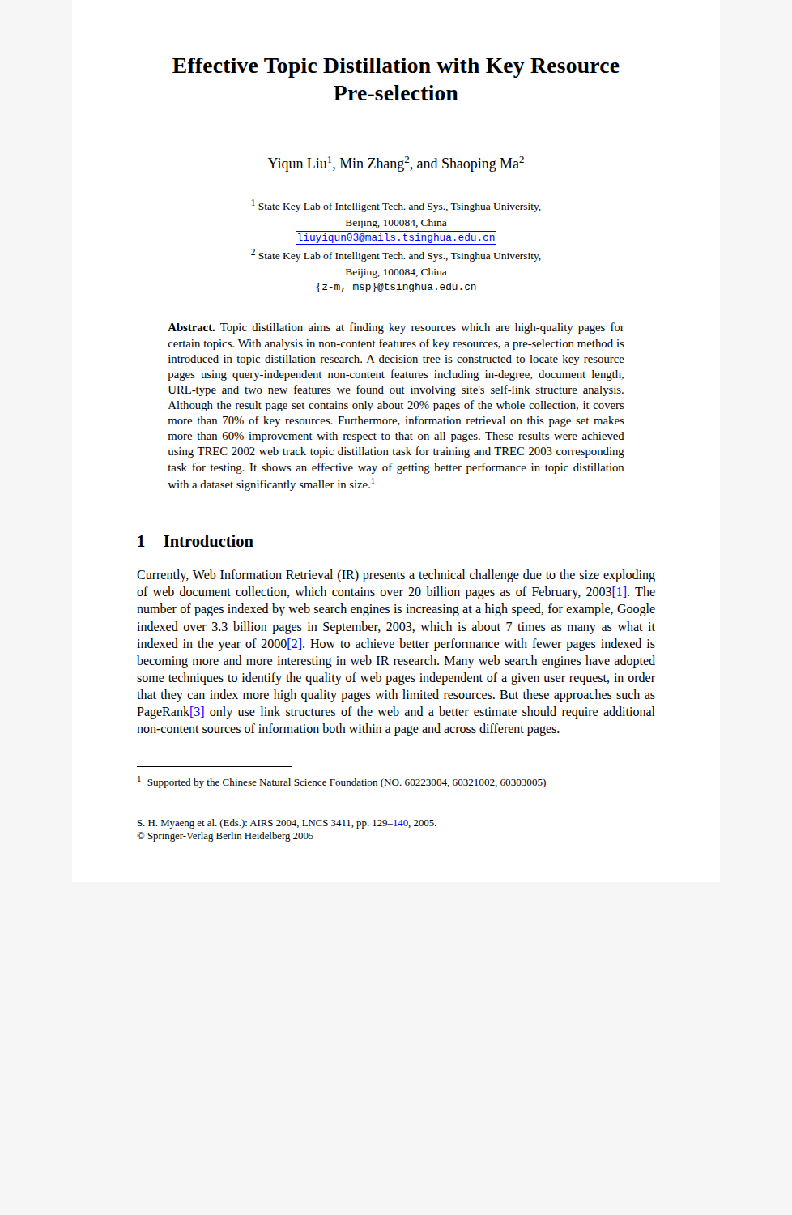Effective Topic Distillation with Key Resource
Pre-selection
Yiqun Liu1, Min Zhang2, and Shaoping Ma2
1 State Key Lab of Intelligent Tech. and Sys., Tsinghua University,
Beijing, 100084, China
liuyiqun03@mails.tsinghua.edu.cn
2 State Key Lab of Intelligent Tech. and Sys., Tsinghua University,
Beijing, 100084, China
{z-m, msp}@tsinghua.edu.cn
Abstract. Topic distillation aims at finding key resources which are high-quality pages for certain topics. With analysis in non-content features of key resources, a pre-selection method is introduced in topic distillation research. A decision tree is constructed to locate key resource pages using query-independent non-content features including in-degree, document length, URL-type and two new features we found out involving site's self-link structure analysis. Although the result page set contains only about 20% pages of the whole collection, it covers more than 70% of key resources. Furthermore, information retrieval on this page set makes more than 60% improvement with respect to that on all pages. These results were achieved using TREC 2002 web track topic distillation task for training and TREC 2003 corresponding task for testing. It shows an effective way of getting better performance in topic distillation with a dataset significantly smaller in size.1
1 Introduction
Currently, Web Information Retrieval (IR) presents a technical challenge due to the size exploding of web document collection, which contains over 20 billion pages as of February, 2003[1]. The number of pages indexed by web search engines is increasing at a high speed, for example, Google indexed over 3.3 billion pages in September, 2003, which is about 7 times as many as what it indexed in the year of 2000[2]. How to achieve better performance with fewer pages indexed is becoming more and more interesting in web IR research. Many web search engines have adopted some techniques to identify the quality of web pages independent of a given user request, in order that they can index more high quality pages with limited resources. But these approaches such as PageRank[3] only use link structures of the web and a better estimate should require additional non-content sources of information both within a page and across different pages.
1 Supported by the Chinese Natural Science Foundation (NO. 60223004, 60321002, 60303005)
S. H. Myaeng et al. (Eds.): AIRS 2004, LNCS 3411, pp. 129–140, 2005.
© Springer-Verlag Berlin Heidelberg 2005